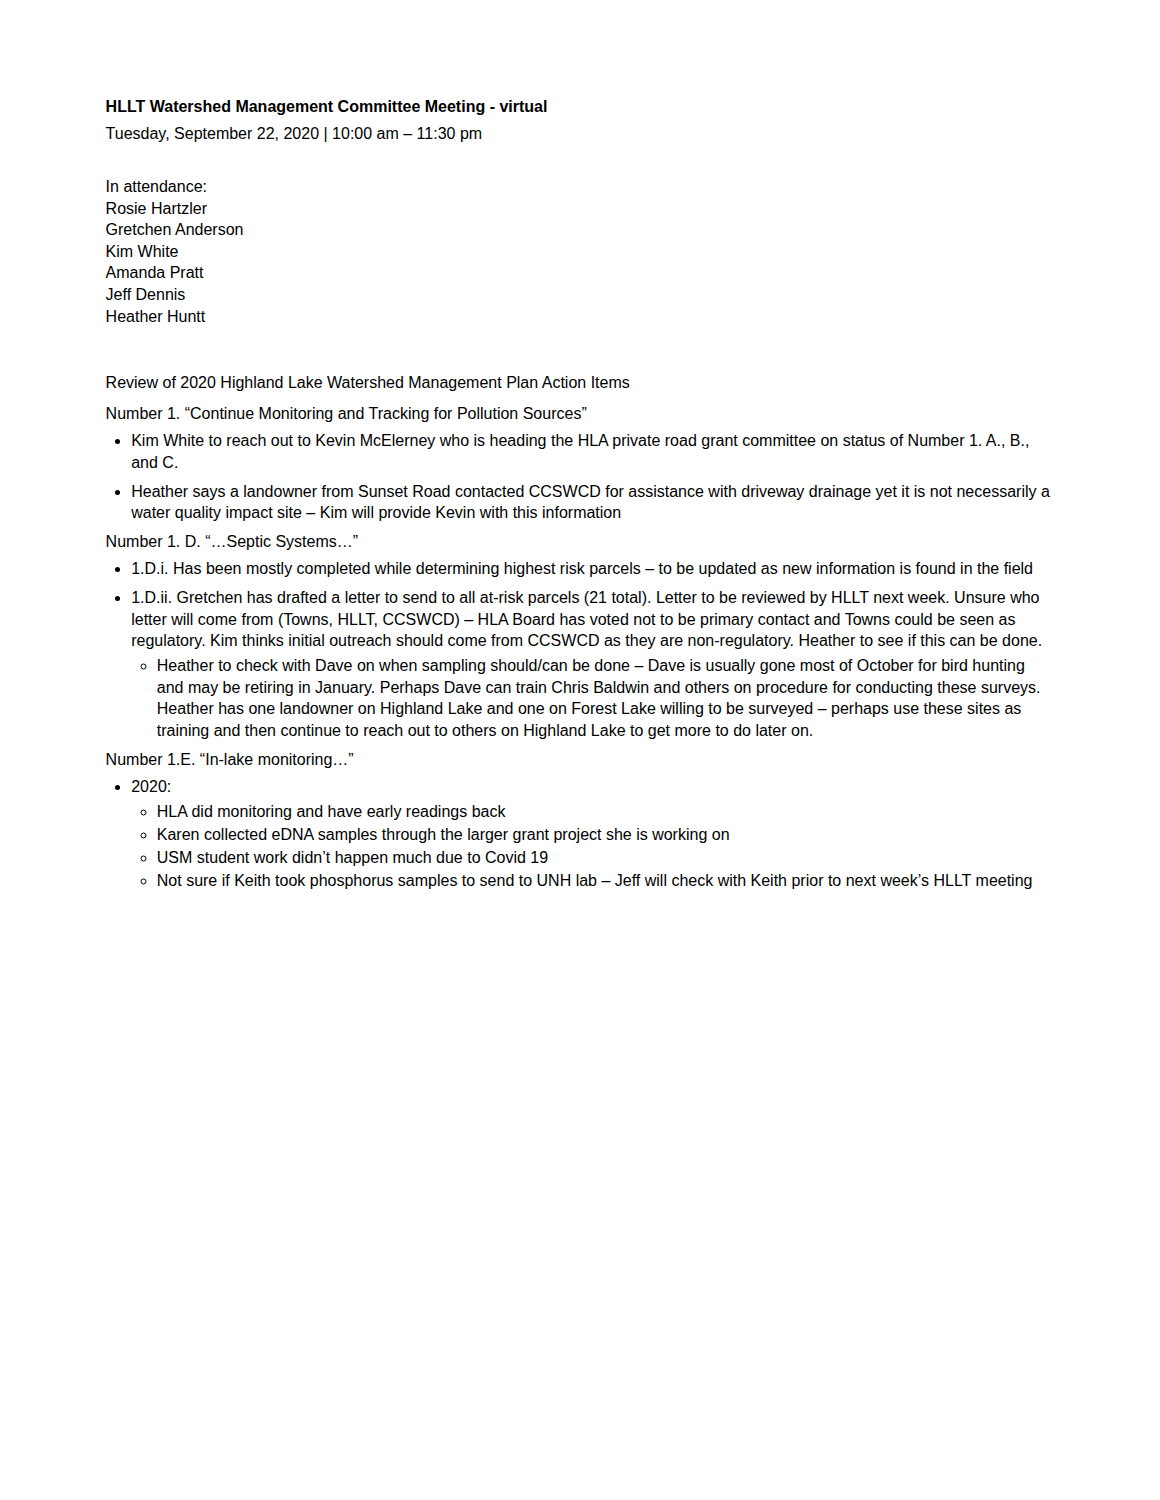HLLT Watershed Management Committee Meeting - virtual
Tuesday, September 22, 2020 | 10:00 am – 11:30 pm
In attendance:
Rosie Hartzler
Gretchen Anderson
Kim White
Amanda Pratt
Jeff Dennis
Heather Huntt
Review of 2020 Highland Lake Watershed Management Plan Action Items
Number 1. “Continue Monitoring and Tracking for Pollution Sources”
Kim White to reach out to Kevin McElerney who is heading the HLA private road grant committee on status of Number 1. A., B., and C.
Heather says a landowner from Sunset Road contacted CCSWCD for assistance with driveway drainage yet it is not necessarily a water quality impact site – Kim will provide Kevin with this information
Number 1. D. “…Septic Systems…”
1.D.i. Has been mostly completed while determining highest risk parcels – to be updated as new information is found in the field
1.D.ii. Gretchen has drafted a letter to send to all at-risk parcels (21 total). Letter to be reviewed by HLLT next week. Unsure who letter will come from (Towns, HLLT, CCSWCD) – HLA Board has voted not to be primary contact and Towns could be seen as regulatory. Kim thinks initial outreach should come from CCSWCD as they are non-regulatory. Heather to see if this can be done.
Heather to check with Dave on when sampling should/can be done – Dave is usually gone most of October for bird hunting and may be retiring in January. Perhaps Dave can train Chris Baldwin and others on procedure for conducting these surveys. Heather has one landowner on Highland Lake and one on Forest Lake willing to be surveyed – perhaps use these sites as training and then continue to reach out to others on Highland Lake to get more to do later on.
Number 1.E. “In-lake monitoring…”
2020:
HLA did monitoring and have early readings back
Karen collected eDNA samples through the larger grant project she is working on
USM student work didn’t happen much due to Covid 19
Not sure if Keith took phosphorus samples to send to UNH lab – Jeff will check with Keith prior to next week’s HLLT meeting